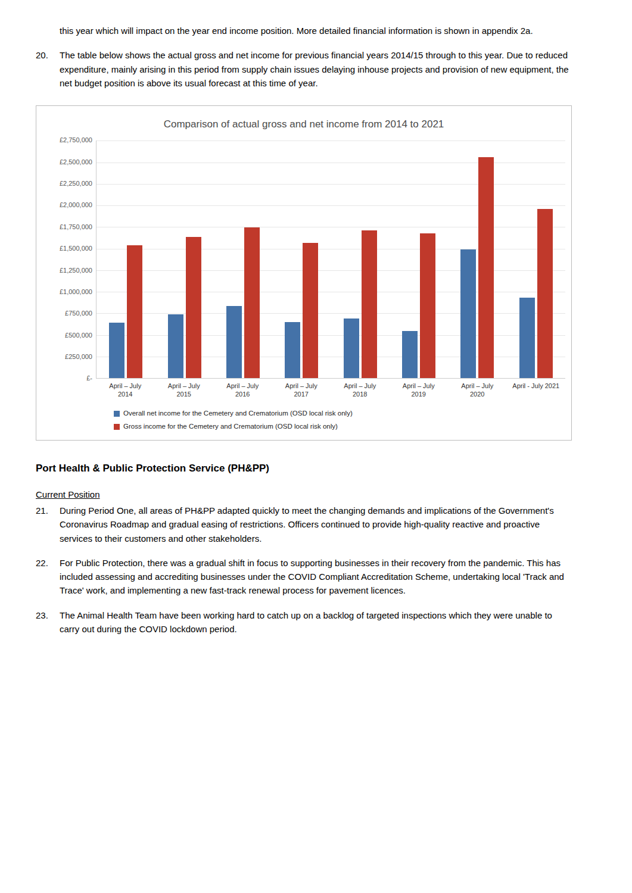this year which will impact on the year end income position. More detailed financial information is shown in appendix 2a.
The table below shows the actual gross and net income for previous financial years 2014/15 through to this year. Due to reduced expenditure, mainly arising in this period from supply chain issues delaying inhouse projects and provision of new equipment, the net budget position is above its usual forecast at this time of year.
Comparison of actual gross and net income from 2014 to 2021
£2,750,000 £2,500,000 £2,250,000 £2,000,000 £1,750,000 £1,500,000 £1,250,000 £1,000,000 £750,000 £500,000 £250,000 £-
April – July 2014
April – July 2015
April – July 2016
April – July 2017
April – July 2018
April – July 2019
April – July 2020
April - July 2021
Overall net income for the Cemetery and Crematorium (OSD local risk only)
Gross income for the Cemetery and Crematorium (OSD local risk only)
Port Health & Public Protection Service (PH&PP)
Current Position
During Period One, all areas of PH&PP adapted quickly to meet the changing demands and implications of the Government's Coronavirus Roadmap and gradual easing of restrictions. Officers continued to provide high-quality reactive and proactive services to their customers and other stakeholders.
For Public Protection, there was a gradual shift in focus to supporting businesses in their recovery from the pandemic. This has included assessing and accrediting businesses under the COVID Compliant Accreditation Scheme, undertaking local 'Track and Trace' work, and implementing a new fast-track renewal process for pavement licences.
The Animal Health Team have been working hard to catch up on a backlog of targeted inspections which they were unable to carry out during the COVID lockdown period.